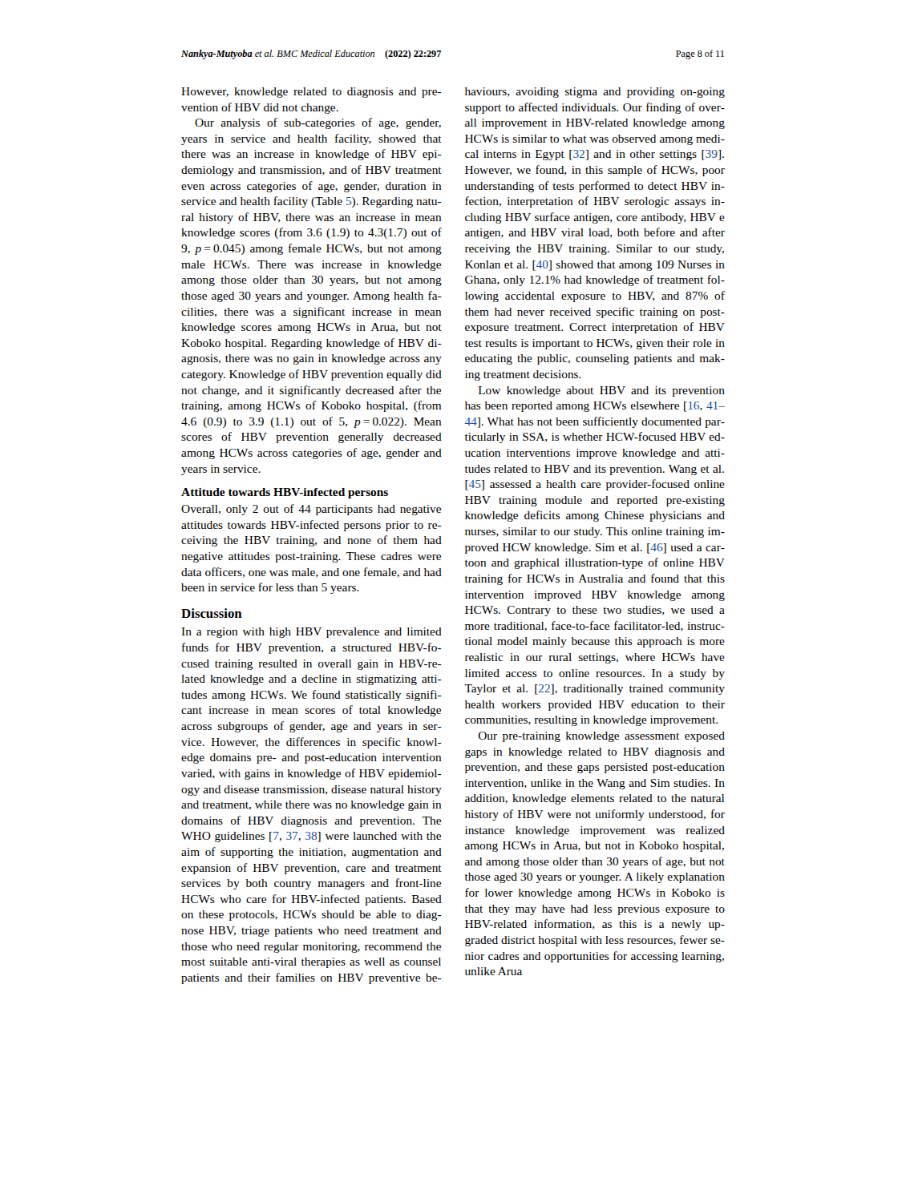Nankya-Mutyoba et al. BMC Medical Education (2022) 22:297
Page 8 of 11
However, knowledge related to diagnosis and prevention of HBV did not change.
Our analysis of sub-categories of age, gender, years in service and health facility, showed that there was an increase in knowledge of HBV epidemiology and transmission, and of HBV treatment even across categories of age, gender, duration in service and health facility (Table 5). Regarding natural history of HBV, there was an increase in mean knowledge scores (from 3.6 (1.9) to 4.3(1.7) out of 9, p = 0.045) among female HCWs, but not among male HCWs. There was increase in knowledge among those older than 30 years, but not among those aged 30 years and younger. Among health facilities, there was a significant increase in mean knowledge scores among HCWs in Arua, but not Koboko hospital. Regarding knowledge of HBV diagnosis, there was no gain in knowledge across any category. Knowledge of HBV prevention equally did not change, and it significantly decreased after the training, among HCWs of Koboko hospital, (from 4.6 (0.9) to 3.9 (1.1) out of 5, p = 0.022). Mean scores of HBV prevention generally decreased among HCWs across categories of age, gender and years in service.
Attitude towards HBV-infected persons
Overall, only 2 out of 44 participants had negative attitudes towards HBV-infected persons prior to receiving the HBV training, and none of them had negative attitudes post-training. These cadres were data officers, one was male, and one female, and had been in service for less than 5 years.
Discussion
In a region with high HBV prevalence and limited funds for HBV prevention, a structured HBV-focused training resulted in overall gain in HBV-related knowledge and a decline in stigmatizing attitudes among HCWs. We found statistically significant increase in mean scores of total knowledge across subgroups of gender, age and years in service. However, the differences in specific knowledge domains pre- and post-education intervention varied, with gains in knowledge of HBV epidemiology and disease transmission, disease natural history and treatment, while there was no knowledge gain in domains of HBV diagnosis and prevention. The WHO guidelines [7, 37, 38] were launched with the aim of supporting the initiation, augmentation and expansion of HBV prevention, care and treatment services by both country managers and front-line HCWs who care for HBV-infected patients. Based on these protocols, HCWs should be able to diagnose HBV, triage patients who need treatment and those who need regular monitoring, recommend the most suitable anti-viral therapies as well as counsel patients and their families on HBV preventive behaviours, avoiding stigma and providing on-going support to affected individuals. Our finding of overall improvement in HBV-related knowledge among HCWs is similar to what was observed among medical interns in Egypt [32] and in other settings [39]. However, we found, in this sample of HCWs, poor understanding of tests performed to detect HBV infection, interpretation of HBV serologic assays including HBV surface antigen, core antibody, HBV e antigen, and HBV viral load, both before and after receiving the HBV training. Similar to our study, Konlan et al. [40] showed that among 109 Nurses in Ghana, only 12.1% had knowledge of treatment following accidental exposure to HBV, and 87% of them had never received specific training on post-exposure treatment. Correct interpretation of HBV test results is important to HCWs, given their role in educating the public, counseling patients and making treatment decisions.
Low knowledge about HBV and its prevention has been reported among HCWs elsewhere [16, 41–44]. What has not been sufficiently documented particularly in SSA, is whether HCW-focused HBV education interventions improve knowledge and attitudes related to HBV and its prevention. Wang et al. [45] assessed a health care provider-focused online HBV training module and reported pre-existing knowledge deficits among Chinese physicians and nurses, similar to our study. This online training improved HCW knowledge. Sim et al. [46] used a cartoon and graphical illustration-type of online HBV training for HCWs in Australia and found that this intervention improved HBV knowledge among HCWs. Contrary to these two studies, we used a more traditional, face-to-face facilitator-led, instructional model mainly because this approach is more realistic in our rural settings, where HCWs have limited access to online resources. In a study by Taylor et al. [22], traditionally trained community health workers provided HBV education to their communities, resulting in knowledge improvement.
Our pre-training knowledge assessment exposed gaps in knowledge related to HBV diagnosis and prevention, and these gaps persisted post-education intervention, unlike in the Wang and Sim studies. In addition, knowledge elements related to the natural history of HBV were not uniformly understood, for instance knowledge improvement was realized among HCWs in Arua, but not in Koboko hospital, and among those older than 30 years of age, but not those aged 30 years or younger. A likely explanation for lower knowledge among HCWs in Koboko is that they may have had less previous exposure to HBV-related information, as this is a newly upgraded district hospital with less resources, fewer senior cadres and opportunities for accessing learning, unlike Arua